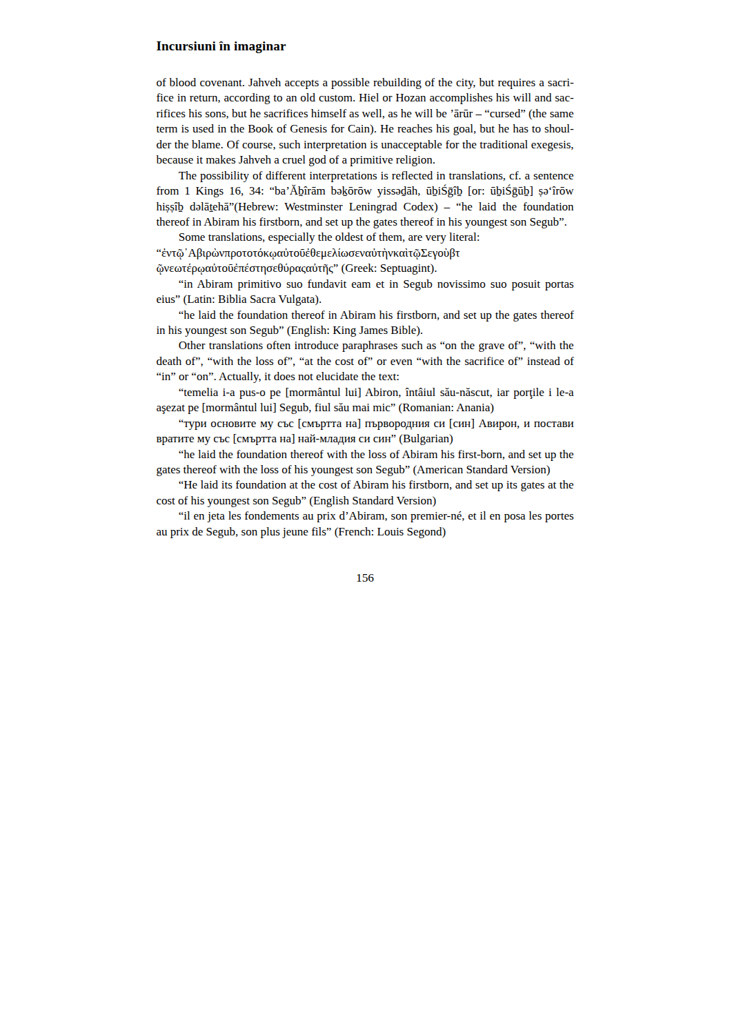Incursiuni în imaginar
of blood covenant. Jahveh accepts a possible rebuilding of the city, but requires a sacrifice in return, according to an old custom. Hiel or Hozan accomplishes his will and sacrifices his sons, but he sacrifices himself as well, as he will be ’ārūr – “cursed” (the same term is used in the Book of Genesis for Cain). He reaches his goal, but he has to shoulder the blame. Of course, such interpretation is unacceptable for the traditional exegesis, because it makes Jahveh a cruel god of a primitive religion.
The possibility of different interpretations is reflected in translations, cf. a sentence from 1 Kings 16, 34: “ba’Ăḇîrām bəḵōrōw yissəḏāh, ūḇiŚḡîḇ [or: ūḇiŚḡūḇ] ṣə‘îrōw hiṣṣîḇ dəlāṯehā”(Hebrew: Westminster Leningrad Codex) – “he laid the foundation thereof in Abiram his firstborn, and set up the gates thereof in his youngest son Segub”.
Some translations, especially the oldest of them, are very literal:
“ἐντῷ᾽ΑβιρὼνπροτοτόκῳαὐτοῦἐθεμελίωσεναὐτὴνκαὶτῷΣεγοὺβτ ῷνεωτέρῳαὐτοῦἐπέστησεθύραςαὐτῆς” (Greek: Septuagint).
“in Abiram primitivo suo fundavit eam et in Segub novissimo suo posuit portas eius” (Latin: Biblia Sacra Vulgata).
“he laid the foundation thereof in Abiram his firstborn, and set up the gates thereof in his youngest son Segub” (English: King James Bible).
Other translations often introduce paraphrases such as “on the grave of”, “with the death of”, “with the loss of”, “at the cost of” or even “with the sacrifice of” instead of “in” or “on”. Actually, it does not elucidate the text:
“temelia i-a pus-o pe [mormântul lui] Abiron, întâiul său-născut, iar porţile i le-a aşezat pe [mormântul lui] Segub, fiul său mai mic” (Romanian: Anania)
“тури основите му със [смъртта на] първородния си [син] Авирон, и постави вратите му със [смъртта на] най-младия си син” (Bulgarian)
“he laid the foundation thereof with the loss of Abiram his first-born, and set up the gates thereof with the loss of his youngest son Segub” (American Standard Version)
“He laid its foundation at the cost of Abiram his firstborn, and set up its gates at the cost of his youngest son Segub” (English Standard Version)
“il en jeta les fondements au prix d’Abiram, son premier-né, et il en posa les portes au prix de Segub, son plus jeune fils” (French: Louis Segond)
156